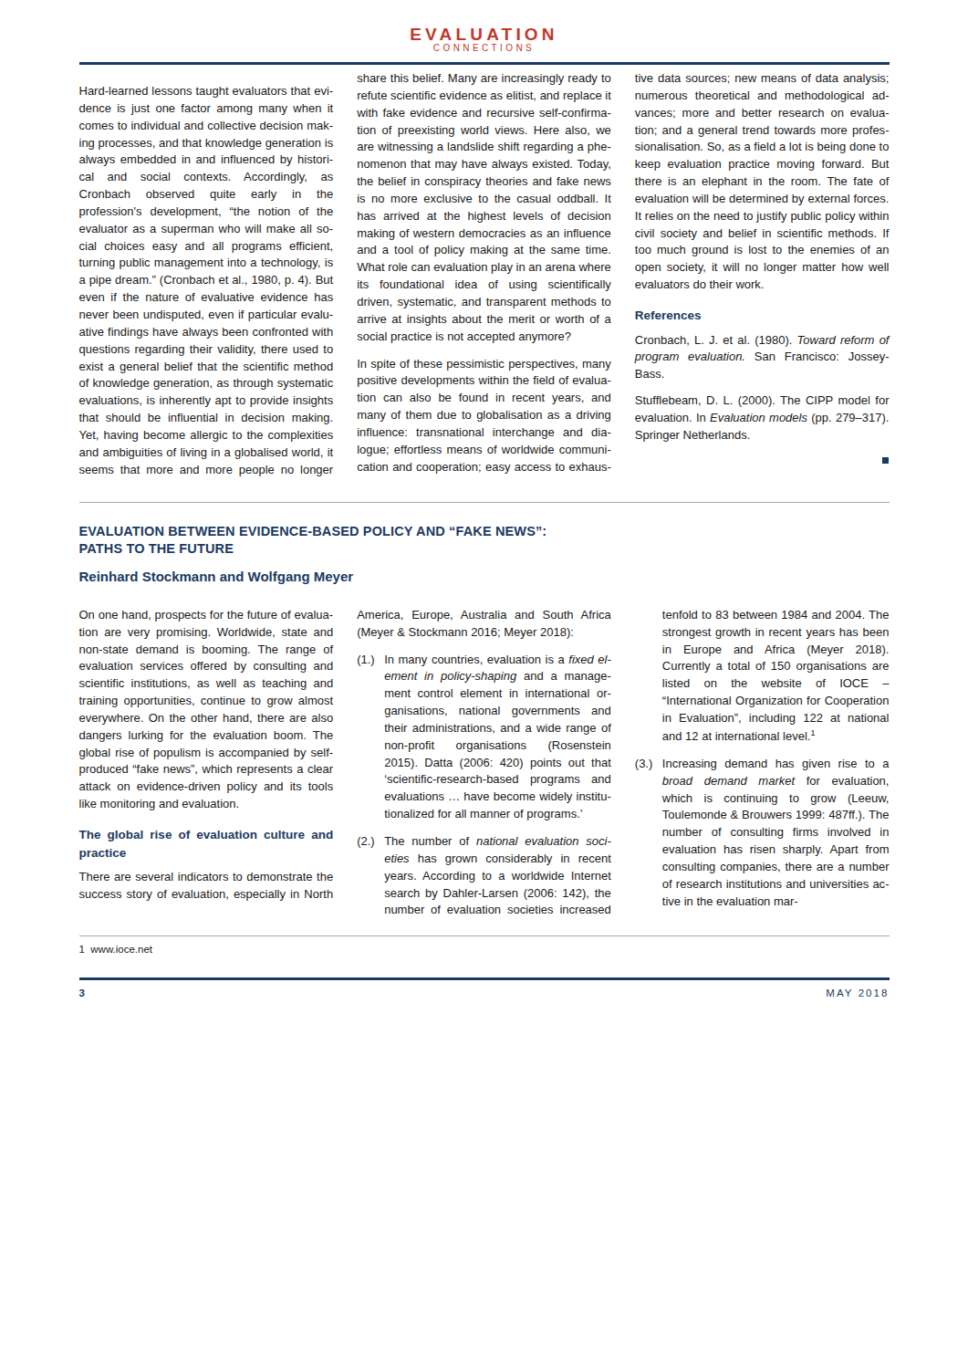EVALUATION
CONNECTIONS
Hard-learned lessons taught evaluators that evidence is just one factor among many when it comes to individual and collective decision making processes, and that knowledge generation is always embedded in and influenced by historical and social contexts. Accordingly, as Cronbach observed quite early in the profession's development, “the notion of the evaluator as a superman who will make all social choices easy and all programs efficient, turning public management into a technology, is a pipe dream.” (Cronbach et al., 1980, p. 4). But even if the nature of evaluative evidence has never been undisputed, even if particular evaluative findings have always been confronted with questions regarding their validity, there used to exist a general belief that the scientific method of knowledge generation, as through systematic evaluations, is inherently apt to provide insights that should be influential in decision making. Yet, having become allergic to the complexities and ambiguities of living in a globalised world, it seems that more and more people no longer share this belief. Many are increasingly ready to refute scientific evidence as elitist, and replace it with fake evidence and recursive self-confirmation of preexisting world views. Here also, we are witnessing a landslide shift regarding a phenomenon that may have always existed. Today, the belief in conspiracy theories and fake news is no more exclusive to the casual oddball. It has arrived at the highest levels of decision making of western democracies as an influence and a tool of policy making at the same time. What role can evaluation play in an arena where its foundational idea of using scientifically driven, systematic, and transparent methods to arrive at insights about the merit or worth of a social practice is not accepted anymore?
In spite of these pessimistic perspectives, many positive developments within the field of evaluation can also be found in recent years, and many of them due to globalisation as a driving influence: transnational interchange and dialogue; effortless means of worldwide communication and cooperation; easy access to exhaustive data sources; new means of data analysis; numerous theoretical and methodological advances; more and better research on evaluation; and a general trend towards more professionalisation. So, as a field a lot is being done to keep evaluation practice moving forward. But there is an elephant in the room. The fate of evaluation will be determined by external forces. It relies on the need to justify public policy within civil society and belief in scientific methods. If too much ground is lost to the enemies of an open society, it will no longer matter how well evaluators do their work.
References
Cronbach, L. J. et al. (1980). Toward reform of program evaluation. San Francisco: Jossey-Bass.
Stufflebeam, D. L. (2000). The CIPP model for evaluation. In Evaluation models (pp. 279–317). Springer Netherlands.
Evaluation between evidence-based policy and “fake news”:
paths to the future
Reinhard Stockmann and Wolfgang Meyer
On one hand, prospects for the future of evaluation are very promising. Worldwide, state and non-state demand is booming. The range of evaluation services offered by consulting and scientific institutions, as well as teaching and training opportunities, continue to grow almost everywhere. On the other hand, there are also dangers lurking for the evaluation boom. The global rise of populism is accompanied by self-produced “fake news”, which represents a clear attack on evidence-driven policy and its tools like monitoring and evaluation.
The global rise of evaluation culture and practice
There are several indicators to demonstrate the success story of evaluation, especially in North America, Europe, Australia and South Africa (Meyer & Stockmann 2016; Meyer 2018):
(1.) In many countries, evaluation is a fixed element in policy-shaping and a management control element in international organisations, national governments and their administrations, and a wide range of non-profit organisations (Rosenstein 2015). Datta (2006: 420) points out that ‘scientific-research-based programs and evaluations … have become widely institutionalized for all manner of programs.’
(2.) The number of national evaluation societies has grown considerably in recent years. According to a worldwide Internet search by Dahler-Larsen (2006: 142), the number of evaluation societies increased tenfold to 83 between 1984 and 2004. The strongest growth in recent years has been in Europe and Africa (Meyer 2018). Currently a total of 150 organisations are listed on the website of IOCE – “International Organization for Cooperation in Evaluation”, including 122 at national and 12 at international level.1
(3.) Increasing demand has given rise to a broad demand market for evaluation, which is continuing to grow (Leeuw, Toulemonde & Brouwers 1999: 487ff.). The number of consulting firms involved in evaluation has risen sharply. Apart from consulting companies, there are a number of research institutions and universities active in the evaluation mar-
1 www.ioce.net
3
MAY 2018